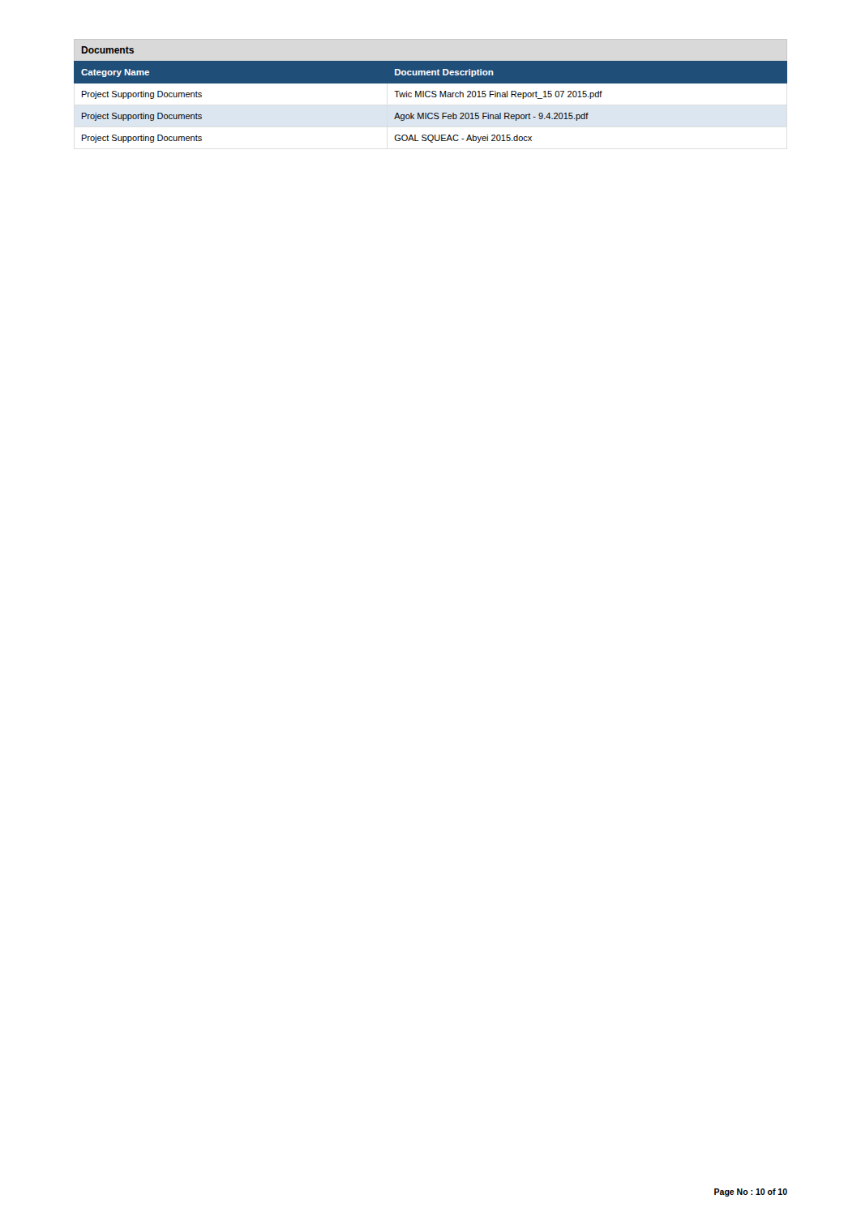Documents
| Category Name | Document Description |
| --- | --- |
| Project Supporting Documents | Twic MICS March 2015 Final Report_15 07 2015.pdf |
| Project Supporting Documents | Agok MICS Feb 2015 Final Report - 9.4.2015.pdf |
| Project Supporting Documents | GOAL SQUEAC - Abyei 2015.docx |
Page No : 10 of 10